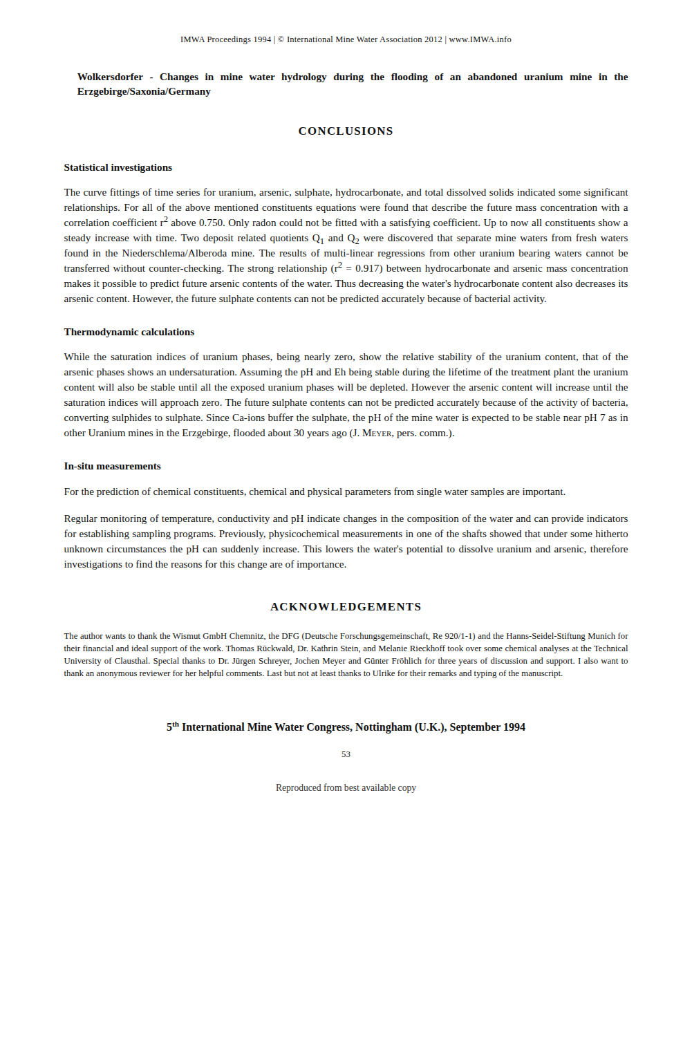IMWA Proceedings 1994 | © International Mine Water Association 2012 | www.IMWA.info
Wolkersdorfer - Changes in mine water hydrology during the flooding of an abandoned uranium mine in the Erzgebirge/Saxonia/Germany
CONCLUSIONS
Statistical investigations
The curve fittings of time series for uranium, arsenic, sulphate, hydrocarbonate, and total dissolved solids indicated some significant relationships. For all of the above mentioned constituents equations were found that describe the future mass concentration with a correlation coefficient r2 above 0.750. Only radon could not be fitted with a satisfying coefficient. Up to now all constituents show a steady increase with time. Two deposit related quotients Q1 and Q2 were discovered that separate mine waters from fresh waters found in the Niederschlema/Alberoda mine. The results of multi-linear regressions from other uranium bearing waters cannot be transferred without counter-checking. The strong relationship (r2 = 0.917) between hydrocarbonate and arsenic mass concentration makes it possible to predict future arsenic contents of the water. Thus decreasing the water's hydrocarbonate content also decreases its arsenic content. However, the future sulphate contents can not be predicted accurately because of bacterial activity.
Thermodynamic calculations
While the saturation indices of uranium phases, being nearly zero, show the relative stability of the uranium content, that of the arsenic phases shows an undersaturation. Assuming the pH and Eh being stable during the lifetime of the treatment plant the uranium content will also be stable until all the exposed uranium phases will be depleted. However the arsenic content will increase until the saturation indices will approach zero. The future sulphate contents can not be predicted accurately because of the activity of bacteria, converting sulphides to sulphate. Since Ca-ions buffer the sulphate, the pH of the mine water is expected to be stable near pH 7 as in other Uranium mines in the Erzgebirge, flooded about 30 years ago (J. Meyer, pers. comm.).
In-situ measurements
For the prediction of chemical constituents, chemical and physical parameters from single water samples are important.
Regular monitoring of temperature, conductivity and pH indicate changes in the composition of the water and can provide indicators for establishing sampling programs. Previously, physicochemical measurements in one of the shafts showed that under some hitherto unknown circumstances the pH can suddenly increase. This lowers the water's potential to dissolve uranium and arsenic, therefore investigations to find the reasons for this change are of importance.
ACKNOWLEDGEMENTS
The author wants to thank the Wismut GmbH Chemnitz, the DFG (Deutsche Forschungsgemeinschaft, Re 920/1-1) and the Hanns-Seidel-Stiftung Munich for their financial and ideal support of the work. Thomas Rückwald, Dr. Kathrin Stein, and Melanie Rieckhoff took over some chemical analyses at the Technical University of Clausthal. Special thanks to Dr. Jürgen Schreyer, Jochen Meyer and Günter Fröhlich for three years of discussion and support. I also want to thank an anonymous reviewer for her helpful comments. Last but not at least thanks to Ulrike for their remarks and typing of the manuscript.
5th International Mine Water Congress, Nottingham (U.K.), September 1994
53
Reproduced from best available copy